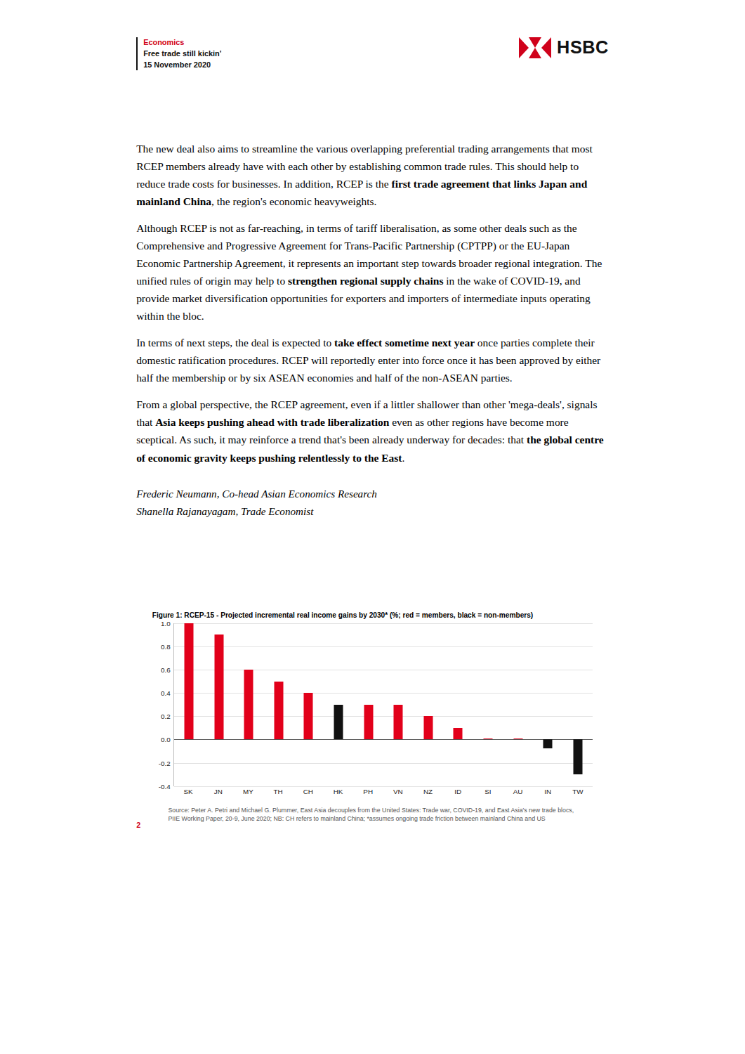Economics
Free trade still kickin'
15 November 2020
HSBC
The new deal also aims to streamline the various overlapping preferential trading arrangements that most RCEP members already have with each other by establishing common trade rules. This should help to reduce trade costs for businesses. In addition, RCEP is the first trade agreement that links Japan and mainland China, the region's economic heavyweights.
Although RCEP is not as far-reaching, in terms of tariff liberalisation, as some other deals such as the Comprehensive and Progressive Agreement for Trans-Pacific Partnership (CPTPP) or the EU-Japan Economic Partnership Agreement, it represents an important step towards broader regional integration. The unified rules of origin may help to strengthen regional supply chains in the wake of COVID-19, and provide market diversification opportunities for exporters and importers of intermediate inputs operating within the bloc.
In terms of next steps, the deal is expected to take effect sometime next year once parties complete their domestic ratification procedures. RCEP will reportedly enter into force once it has been approved by either half the membership or by six ASEAN economies and half of the non-ASEAN parties.
From a global perspective, the RCEP agreement, even if a littler shallower than other 'mega-deals', signals that Asia keeps pushing ahead with trade liberalization even as other regions have become more sceptical. As such, it may reinforce a trend that's been already underway for decades: that the global centre of economic gravity keeps pushing relentlessly to the East.
Frederic Neumann, Co-head Asian Economics Research
Shanella Rajanayagam, Trade Economist
Figure 1: RCEP-15 - Projected incremental real income gains by 2030* (%; red = members, black = non-members)
1.0 0.8 0.6 0.4 0.2 0.0 -0.2 -0.4
SK
JN
MY
TH
CH
HK
PH
VN
NZ
ID
SI
AU
IN
TW
Source: Peter A. Petri and Michael G. Plummer, East Asia decouples from the United States: Trade war, COVID-19, and East Asia's new trade blocs, PIIE Working Paper, 20-9, June 2020; NB: CH refers to mainland China; *assumes ongoing trade friction between mainland China and US
2